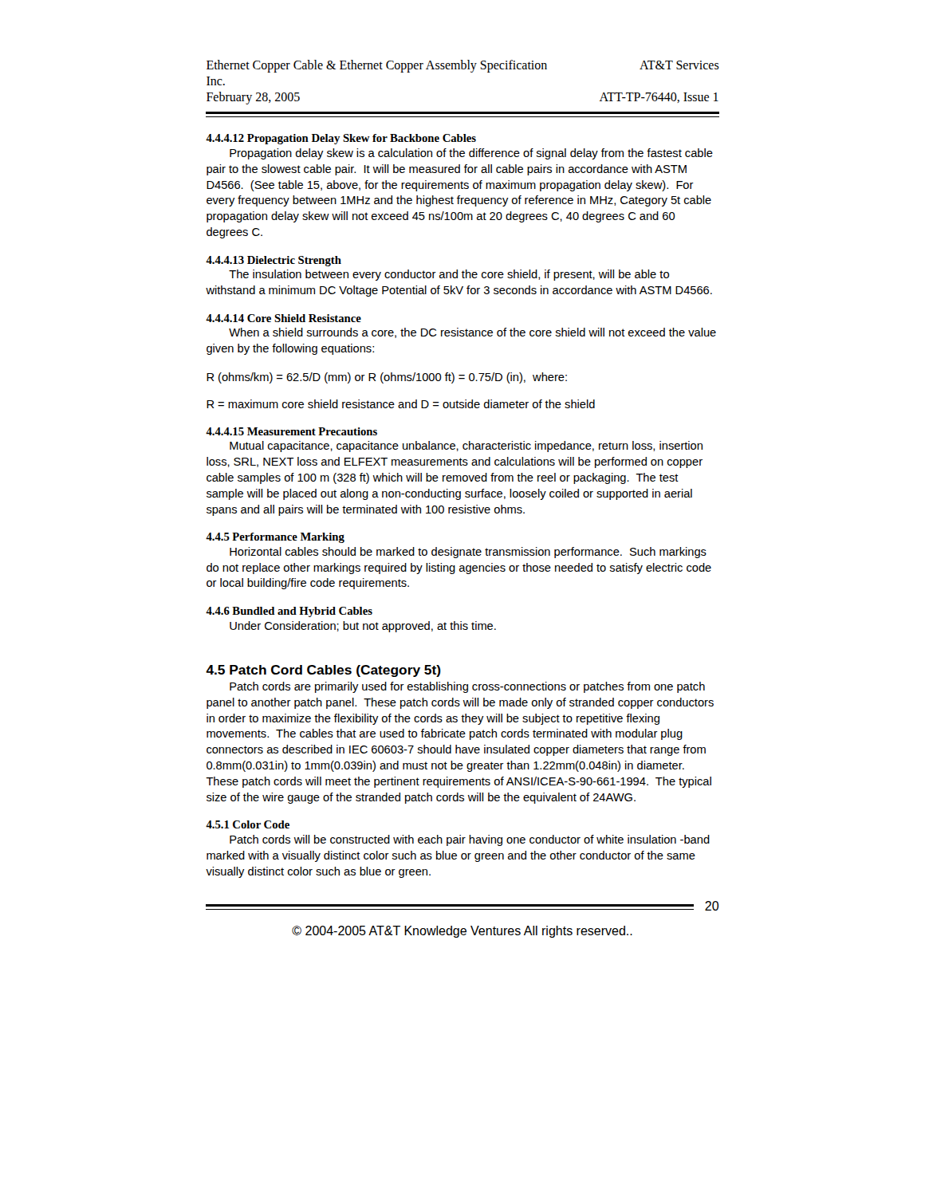Ethernet Copper Cable & Ethernet Copper Assembly Specification
AT&T Services
Inc.
February 28, 2005
ATT-TP-76440, Issue 1
4.4.4.12 Propagation Delay Skew for Backbone Cables
Propagation delay skew is a calculation of the difference of signal delay from the fastest cable pair to the slowest cable pair. It will be measured for all cable pairs in accordance with ASTM D4566. (See table 15, above, for the requirements of maximum propagation delay skew). For every frequency between 1MHz and the highest frequency of reference in MHz, Category 5t cable propagation delay skew will not exceed 45 ns/100m at 20 degrees C, 40 degrees C and 60 degrees C.
4.4.4.13 Dielectric Strength
The insulation between every conductor and the core shield, if present, will be able to withstand a minimum DC Voltage Potential of 5kV for 3 seconds in accordance with ASTM D4566.
4.4.4.14 Core Shield Resistance
When a shield surrounds a core, the DC resistance of the core shield will not exceed the value given by the following equations:
R (ohms/km) = 62.5/D (mm) or R (ohms/1000 ft) = 0.75/D (in), where:
R = maximum core shield resistance and D = outside diameter of the shield
4.4.4.15 Measurement Precautions
Mutual capacitance, capacitance unbalance, characteristic impedance, return loss, insertion loss, SRL, NEXT loss and ELFEXT measurements and calculations will be performed on copper cable samples of 100 m (328 ft) which will be removed from the reel or packaging. The test sample will be placed out along a non-conducting surface, loosely coiled or supported in aerial spans and all pairs will be terminated with 100 resistive ohms.
4.4.5 Performance Marking
Horizontal cables should be marked to designate transmission performance. Such markings do not replace other markings required by listing agencies or those needed to satisfy electric code or local building/fire code requirements.
4.4.6 Bundled and Hybrid Cables
Under Consideration; but not approved, at this time.
4.5 Patch Cord Cables (Category 5t)
Patch cords are primarily used for establishing cross-connections or patches from one patch panel to another patch panel. These patch cords will be made only of stranded copper conductors in order to maximize the flexibility of the cords as they will be subject to repetitive flexing movements. The cables that are used to fabricate patch cords terminated with modular plug connectors as described in IEC 60603-7 should have insulated copper diameters that range from 0.8mm(0.031in) to 1mm(0.039in) and must not be greater than 1.22mm(0.048in) in diameter. These patch cords will meet the pertinent requirements of ANSI/ICEA-S-90-661-1994. The typical size of the wire gauge of the stranded patch cords will be the equivalent of 24AWG.
4.5.1 Color Code
Patch cords will be constructed with each pair having one conductor of white insulation -band marked with a visually distinct color such as blue or green and the other conductor of the same visually distinct color such as blue or green.
20
© 2004-2005 AT&T Knowledge Ventures All rights reserved..